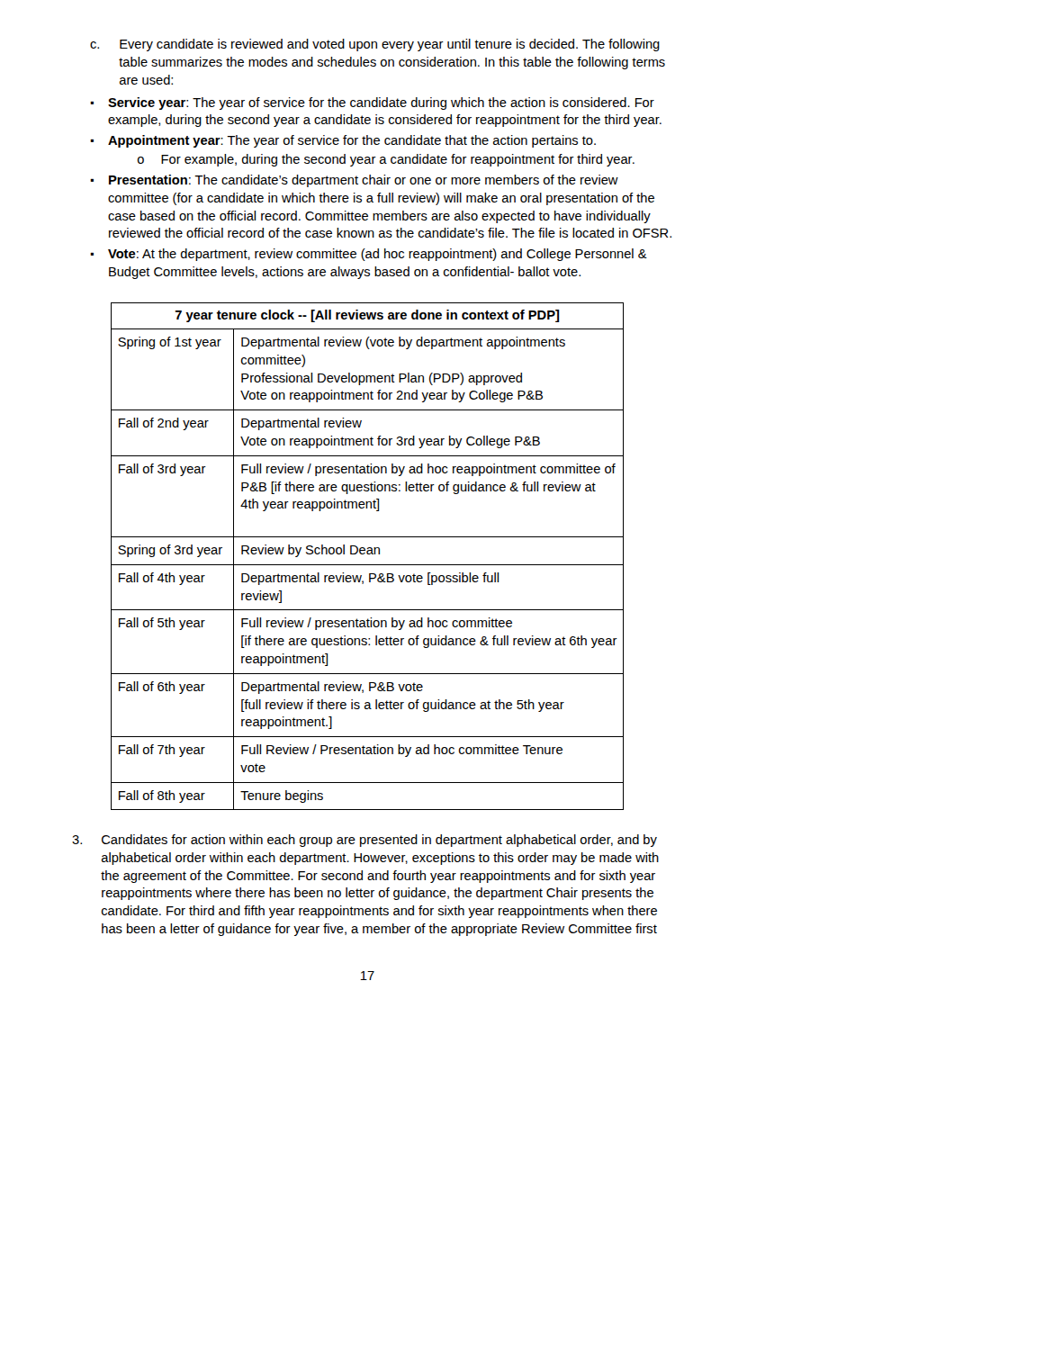c.
Every candidate is reviewed and voted upon every year until tenure is decided. The following table summarizes the modes and schedules on consideration. In this table the following terms are used:
▪ Service year: The year of service for the candidate during which the action is considered. For example, during the second year a candidate is considered for reappointment for the third year.
▪ Appointment year: The year of service for the candidate that the action pertains to.
oFor example, during the second year a candidate for reappointment for third year.
▪ Presentation: The candidate’s department chair or one or more members of the review committee (for a candidate in which there is a full review) will make an oral presentation of the case based on the official record. Committee members are also expected to have individually reviewed the official record of the case known as the candidate’s file. The file is located in OFSR.
▪ Vote: At the department, review committee (ad hoc reappointment) and College Personnel & Budget Committee levels, actions are always based on a confidential- ballot vote.
| 7 year tenure clock -- [All reviews are done in context of PDP] |
| --- |
| Spring of 1st year | Departmental review (vote by department appointments committee) Professional Development Plan (PDP) approved Vote on reappointment for 2nd year by College P&B |
| Fall of 2nd year | Departmental review Vote on reappointment for 3rd year by College P&B |
| Fall of 3rd year | Full review / presentation by ad hoc reappointment committee of P&B [if there are questions: letter of guidance & full review at 4th year reappointment] |
| Spring of 3rd year | Review by School Dean |
| Fall of 4th year | Departmental review, P&B vote [possible full review] |
| Fall of 5th year | Full review / presentation by ad hoc committee [if there are questions: letter of guidance & full review at 6th year reappointment] |
| Fall of 6th year | Departmental review, P&B vote [full review if there is a letter of guidance at the 5th year reappointment.] |
| Fall of 7th year | Full Review / Presentation by ad hoc committee Tenure vote |
| Fall of 8th year | Tenure begins |
3.
Candidates for action within each group are presented in department alphabetical order, and by alphabetical order within each department. However, exceptions to this order may be made with the agreement of the Committee. For second and fourth year reappointments and for sixth year reappointments where there has been no letter of guidance, the department Chair presents the candidate. For third and fifth year reappointments and for sixth year reappointments when there has been a letter of guidance for year five, a member of the appropriate Review Committee first
17